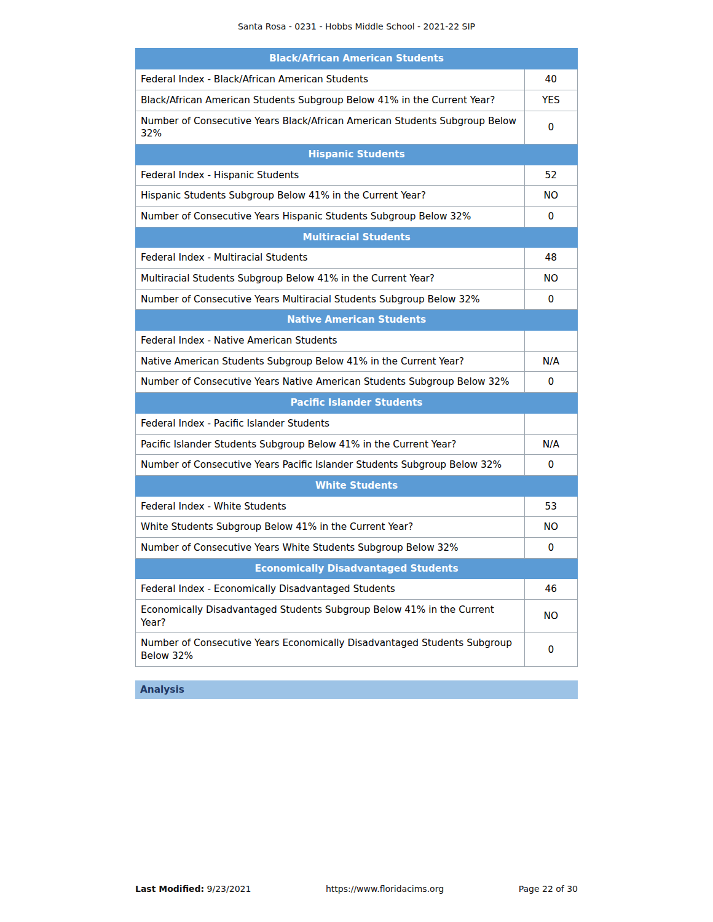Santa Rosa - 0231 - Hobbs Middle School - 2021-22 SIP
| Black/African American Students |
| Federal Index - Black/African American Students | 40 |
| Black/African American Students Subgroup Below 41% in the Current Year? | YES |
| Number of Consecutive Years Black/African American Students Subgroup Below 32% | 0 |
| Hispanic Students |
| Federal Index - Hispanic Students | 52 |
| Hispanic Students Subgroup Below 41% in the Current Year? | NO |
| Number of Consecutive Years Hispanic Students Subgroup Below 32% | 0 |
| Multiracial Students |
| Federal Index - Multiracial Students | 48 |
| Multiracial Students Subgroup Below 41% in the Current Year? | NO |
| Number of Consecutive Years Multiracial Students Subgroup Below 32% | 0 |
| Native American Students |
| Federal Index - Native American Students | |
| Native American Students Subgroup Below 41% in the Current Year? | N/A |
| Number of Consecutive Years Native American Students Subgroup Below 32% | 0 |
| Pacific Islander Students |
| Federal Index - Pacific Islander Students | |
| Pacific Islander Students Subgroup Below 41% in the Current Year? | N/A |
| Number of Consecutive Years Pacific Islander Students Subgroup Below 32% | 0 |
| White Students |
| Federal Index - White Students | 53 |
| White Students Subgroup Below 41% in the Current Year? | NO |
| Number of Consecutive Years White Students Subgroup Below 32% | 0 |
| Economically Disadvantaged Students |
| Federal Index - Economically Disadvantaged Students | 46 |
| Economically Disadvantaged Students Subgroup Below 41% in the Current Year? | NO |
| Number of Consecutive Years Economically Disadvantaged Students Subgroup Below 32% | 0 |
Analysis
Last Modified: 9/23/2021
https://www.floridacims.org
Page 22 of 30